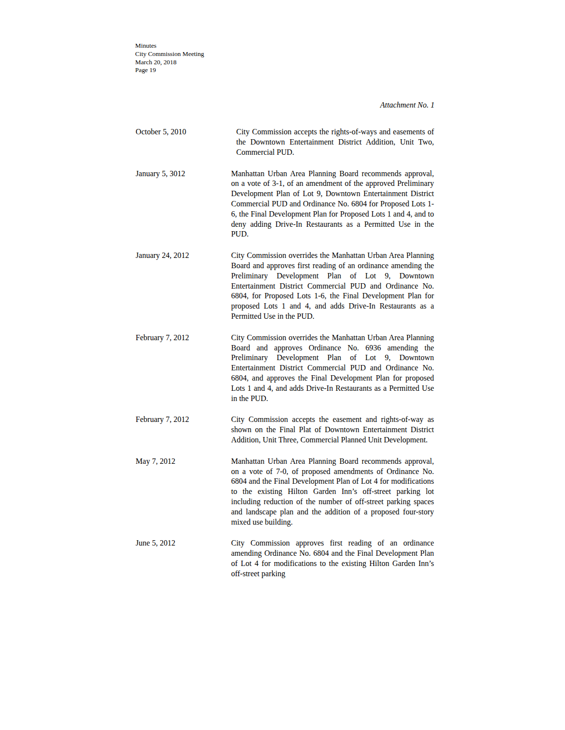Minutes
City Commission Meeting
March 20, 2018
Page 19
Attachment No. 1
| October 5, 2010 | City Commission accepts the rights-of-ways and easements of the Downtown Entertainment District Addition, Unit Two, Commercial PUD. |
| January 5, 3012 | Manhattan Urban Area Planning Board recommends approval, on a vote of 3-1, of an amendment of the approved Preliminary Development Plan of Lot 9, Downtown Entertainment District Commercial PUD and Ordinance No. 6804 for Proposed Lots 1-6, the Final Development Plan for Proposed Lots 1 and 4, and to deny adding Drive-In Restaurants as a Permitted Use in the PUD. |
| January 24, 2012 | City Commission overrides the Manhattan Urban Area Planning Board and approves first reading of an ordinance amending the Preliminary Development Plan of Lot 9, Downtown Entertainment District Commercial PUD and Ordinance No. 6804, for Proposed Lots 1-6, the Final Development Plan for proposed Lots 1 and 4, and adds Drive-In Restaurants as a Permitted Use in the PUD. |
| February 7, 2012 | City Commission overrides the Manhattan Urban Area Planning Board and approves Ordinance No. 6936 amending the Preliminary Development Plan of Lot 9, Downtown Entertainment District Commercial PUD and Ordinance No. 6804, and approves the Final Development Plan for proposed Lots 1 and 4, and adds Drive-In Restaurants as a Permitted Use in the PUD. |
| February 7, 2012 | City Commission accepts the easement and rights-of-way as shown on the Final Plat of Downtown Entertainment District Addition, Unit Three, Commercial Planned Unit Development. |
| May 7, 2012 | Manhattan Urban Area Planning Board recommends approval, on a vote of 7-0, of proposed amendments of Ordinance No. 6804 and the Final Development Plan of Lot 4 for modifications to the existing Hilton Garden Inn’s off-street parking lot including reduction of the number of off-street parking spaces and landscape plan and the addition of a proposed four-story mixed use building. |
| June 5, 2012 | City Commission approves first reading of an ordinance amending Ordinance No. 6804 and the Final Development Plan of Lot 4 for modifications to the existing Hilton Garden Inn’s off-street parking |